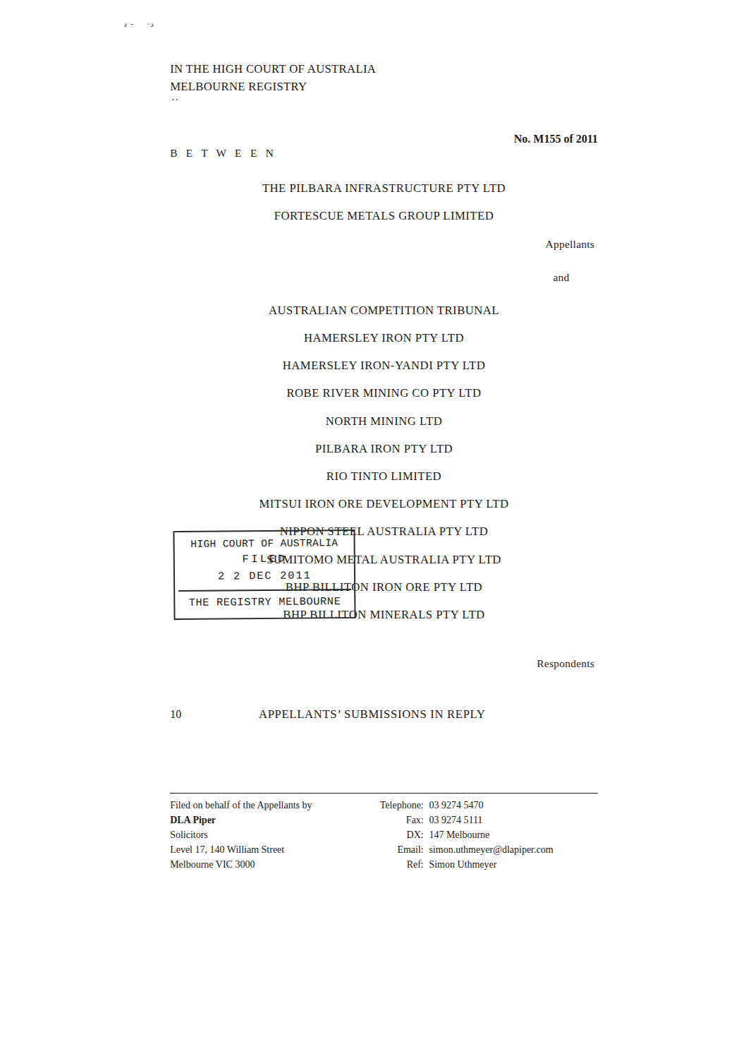𝓈 - ·𝓈
IN THE HIGH COURT OF AUSTRALIA
MELBOURNE REGISTRY ··
No. M155 of 2011
B E T W E E N
THE PILBARA INFRASTRUCTURE PTY LTD FORTESCUE METALS GROUP LIMITED
Appellants
and
AUSTRALIAN COMPETITION TRIBUNAL HAMERSLEY IRON PTY LTD HAMERSLEY IRON-YANDI PTY LTD ROBE RIVER MINING CO PTY LTD NORTH MINING LTD PILBARA IRON PTY LTD RIO TINTO LIMITED MITSUI IRON ORE DEVELOPMENT PTY LTD NIPPON STEEL AUSTRALIA PTY LTD
HIGH COURT OF AUSTRALIA
FILED
2 2 DEC 2011
THE REGISTRY MELBOURNE
SUMITOMO METAL AUSTRALIA PTY LTD BHP BILLITON IRON ORE PTY LTD BHP BILLITON MINERALS PTY LTD
Respondents
10
APPELLANTS’ SUBMISSIONS IN REPLY
Filed on behalf of the Appellants by
DLA Piper
Solicitors
Level 17, 140 William Street
Melbourne VIC 3000
| Telephone: | 03 9274 5470 |
| Fax: | 03 9274 5111 |
| DX: | 147 Melbourne |
| Email: | simon.uthmeyer@dlapiper.com |
| Ref: | Simon Uthmeyer |